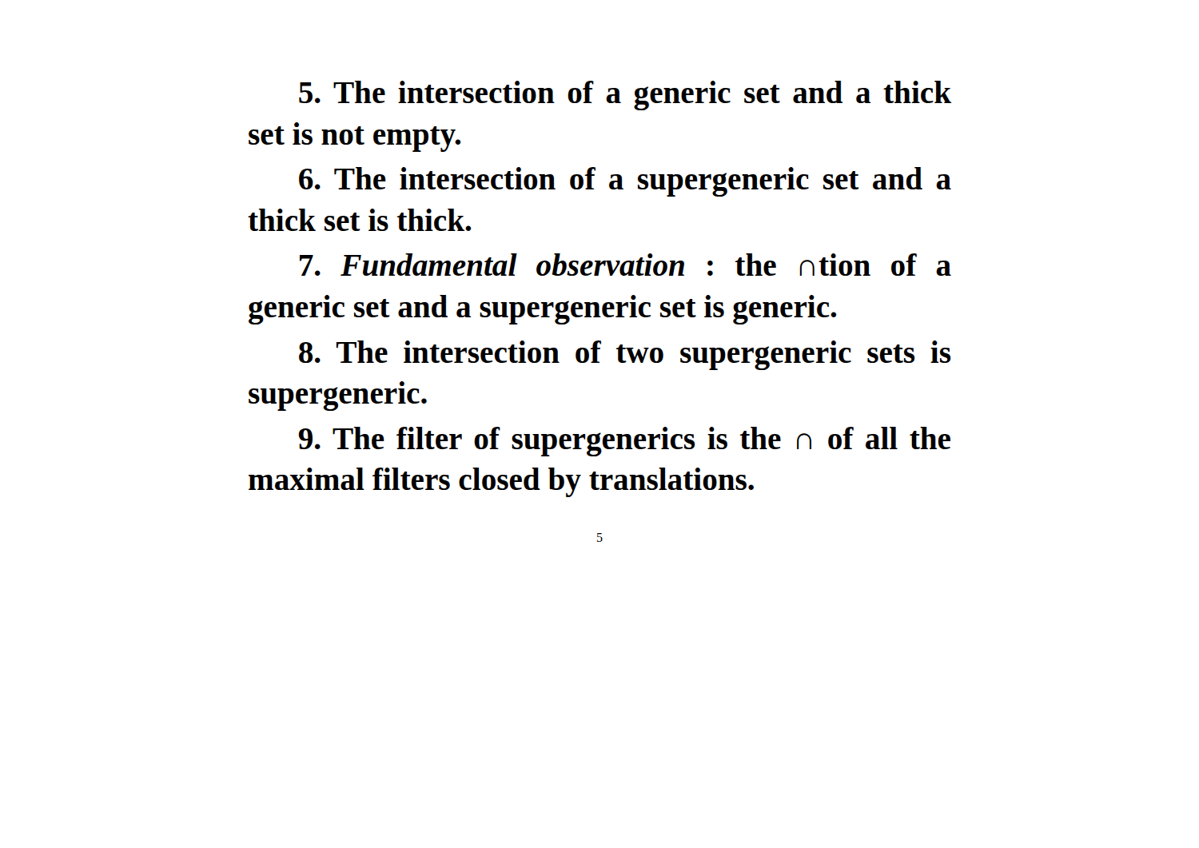5. The intersection of a generic set and a thick set is not empty.
6. The intersection of a supergeneric set and a thick set is thick.
7. Fundamental observation : the ∩tion of a generic set and a supergeneric set is generic.
8. The intersection of two supergeneric sets is supergeneric.
9. The filter of supergenerics is the ∩ of all the maximal filters closed by translations.
5